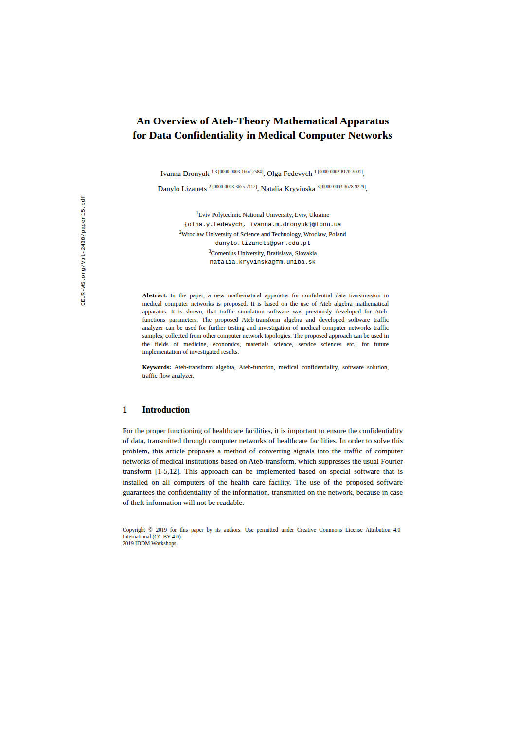CEUR-WS.org/Vol-2488/paper15.pdf
An Overview of Ateb-Theory Mathematical Apparatus
for Data Confidentiality in Medical Computer Networks
Ivanna Dronyuk 1,3 [0000-0003-1667-2584], Olga Fedevych 1 [0000-0002-8170-3001],
Danylo Lizanets 2 [0000-0003-3675-7112], Natalia Kryvinska 3 [0000-0003-3678-9229],
1Lviv Polytechnic National University, Lviv, Ukraine
{olha.y.fedevych, ivanna.m.dronyuk}@lpnu.ua
2Wroclaw University of Science and Technology, Wroclaw, Poland
danylo.lizanets@pwr.edu.pl
3Comenius University, Bratislava, Slovakia
natalia.kryvinska@fm.uniba.sk
Abstract. In the paper, a new mathematical apparatus for confidential data transmission in medical computer networks is proposed. It is based on the use of Ateb algebra mathematical apparatus. It is shown, that traffic simulation software was previously developed for Ateb-functions parameters. The proposed Ateb-transform algebra and developed software traffic analyzer can be used for further testing and investigation of medical computer networks traffic samples, collected from other computer network topologies. The proposed approach can be used in the fields of medicine, economics, materials science, service sciences etc., for future implementation of investigated results.
Keywords: Ateb-transform algebra, Ateb-function, medical confidentiality, software solution, traffic flow analyzer.
1 Introduction
For the proper functioning of healthcare facilities, it is important to ensure the confidentiality of data, transmitted through computer networks of healthcare facilities. In order to solve this problem, this article proposes a method of converting signals into the traffic of computer networks of medical institutions based on Ateb-transform, which suppresses the usual Fourier transform [1-5,12]. This approach can be implemented based on special software that is installed on all computers of the health care facility. The use of the proposed software guarantees the confidentiality of the information, transmitted on the network, because in case of theft information will not be readable.
Copyright © 2019 for this paper by its authors. Use permitted under Creative Commons License Attribution 4.0 International (CC BY 4.0)
2019 IDDM Workshops.